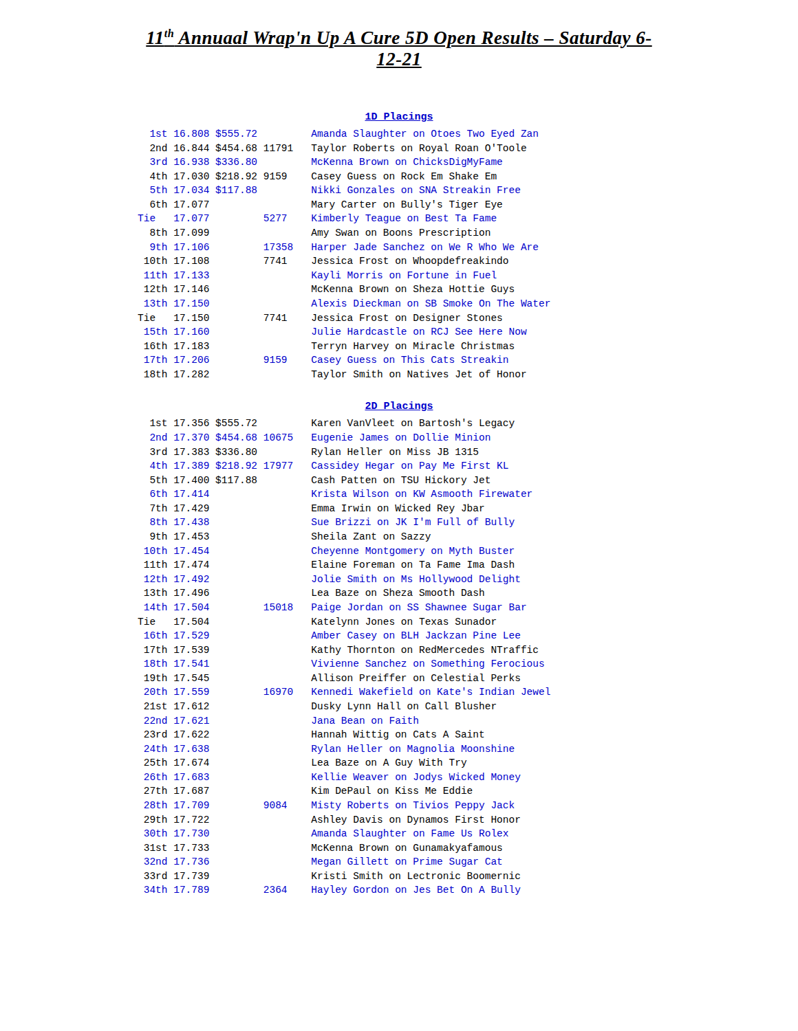11th Annuaal Wrap'n Up A Cure 5D Open Results – Saturday 6-12-21
1D Placings
1st 16.808 $555.72 Amanda Slaughter on Otoes Two Eyed Zan 2nd 16.844 $454.68 11791 Taylor Roberts on Royal Roan O'Toole 3rd 16.938 $336.80 McKenna Brown on ChicksDigMyFame 4th 17.030 $218.92 9159 Casey Guess on Rock Em Shake Em 5th 17.034 $117.88 Nikki Gonzales on SNA Streakin Free 6th 17.077 Mary Carter on Bully's Tiger Eye Tie 17.077 5277 Kimberly Teague on Best Ta Fame 8th 17.099 Amy Swan on Boons Prescription 9th 17.106 17358 Harper Jade Sanchez on We R Who We Are 10th 17.108 7741 Jessica Frost on Whoopdefreakindo 11th 17.133 Kayli Morris on Fortune in Fuel 12th 17.146 McKenna Brown on Sheza Hottie Guys 13th 17.150 Alexis Dieckman on SB Smoke On The Water Tie 17.150 7741 Jessica Frost on Designer Stones 15th 17.160 Julie Hardcastle on RCJ See Here Now 16th 17.183 Terryn Harvey on Miracle Christmas 17th 17.206 9159 Casey Guess on This Cats Streakin 18th 17.282 Taylor Smith on Natives Jet of Honor
2D Placings
1st 17.356 $555.72 Karen VanVleet on Bartosh's Legacy 2nd 17.370 $454.68 10675 Eugenie James on Dollie Minion 3rd 17.383 $336.80 Rylan Heller on Miss JB 1315 4th 17.389 $218.92 17977 Cassidey Hegar on Pay Me First KL 5th 17.400 $117.88 Cash Patten on TSU Hickory Jet 6th 17.414 Krista Wilson on KW Asmooth Firewater 7th 17.429 Emma Irwin on Wicked Rey Jbar 8th 17.438 Sue Brizzi on JK I'm Full of Bully 9th 17.453 Sheila Zant on Sazzy 10th 17.454 Cheyenne Montgomery on Myth Buster 11th 17.474 Elaine Foreman on Ta Fame Ima Dash 12th 17.492 Jolie Smith on Ms Hollywood Delight 13th 17.496 Lea Baze on Sheza Smooth Dash 14th 17.504 15018 Paige Jordan on SS Shawnee Sugar Bar Tie 17.504 Katelynn Jones on Texas Sunador 16th 17.529 Amber Casey on BLH Jackzan Pine Lee 17th 17.539 Kathy Thornton on RedMercedes NTraffic 18th 17.541 Vivienne Sanchez on Something Ferocious 19th 17.545 Allison Preiffer on Celestial Perks 20th 17.559 16970 Kennedi Wakefield on Kate's Indian Jewel 21st 17.612 Dusky Lynn Hall on Call Blusher 22nd 17.621 Jana Bean on Faith 23rd 17.622 Hannah Wittig on Cats A Saint 24th 17.638 Rylan Heller on Magnolia Moonshine 25th 17.674 Lea Baze on A Guy With Try 26th 17.683 Kellie Weaver on Jodys Wicked Money 27th 17.687 Kim DePaul on Kiss Me Eddie 28th 17.709 9084 Misty Roberts on Tivios Peppy Jack 29th 17.722 Ashley Davis on Dynamos First Honor 30th 17.730 Amanda Slaughter on Fame Us Rolex 31st 17.733 McKenna Brown on Gunamakyafamous 32nd 17.736 Megan Gillett on Prime Sugar Cat 33rd 17.739 Kristi Smith on Lectronic Boomernic 34th 17.789 2364 Hayley Gordon on Jes Bet On A Bully